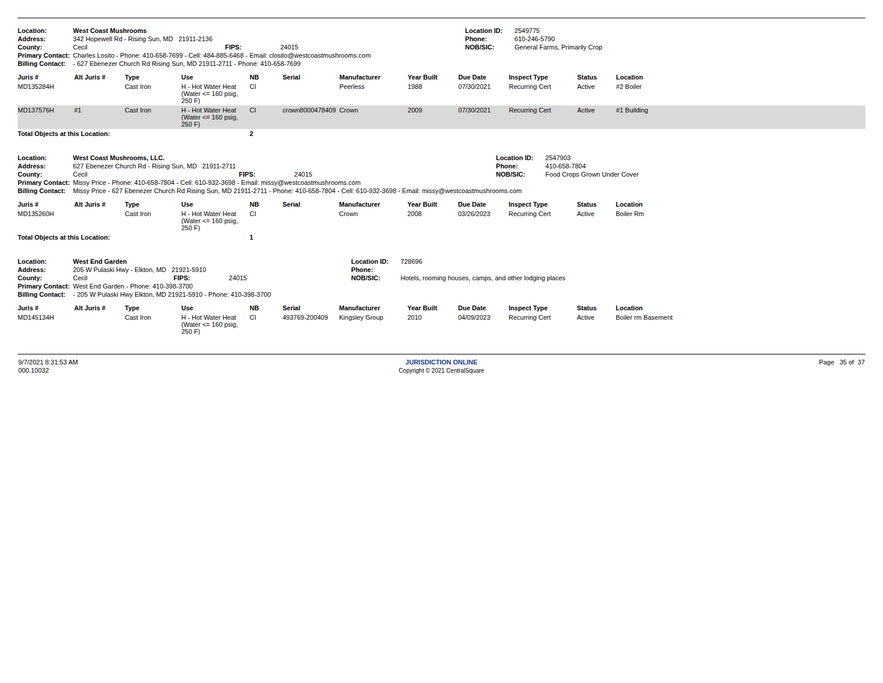| Location: | West Coast Mushrooms | Location ID: | 2549775 |
| Address: | 342 Hopewell Rd - Rising Sun, MD 21911-2136 | Phone: | 610-246-5790 |
| County: | Cecil | FIPS: | 24015 | NOB/SIC: | General Farms, Primarily Crop |
| Primary Contact: | Charles Losito - Phone: 410-658-7699 - Cell: 484-885-6468 - Email: closito@westcoastmushrooms.com |
| Billing Contact: | - 627 Ebenezer Church Rd Rising Sun, MD 21911-2711 - Phone: 410-658-7699 |
| Juris # | Alt Juris # | Type | Use | NB | Serial | Manufacturer | Year Built | Due Date | Inspect Type | Status | Location |
| --- | --- | --- | --- | --- | --- | --- | --- | --- | --- | --- | --- |
| MD135284H | | Cast Iron | H - Hot Water Heat (Water <= 160 psig, 250 F) | CI | | Peerless | 1988 | 07/30/2021 | Recurring Cert | Active | #2 Boiler |
| MD137576H | #1 | Cast Iron | H - Hot Water Heat (Water <= 160 psig, 250 F) | CI | crown8000478409 | Crown | 2009 | 07/30/2021 | Recurring Cert | Active | #1 Building |
| Total Objects at this Location: | 2 | |
| Location: | West Coast Mushrooms, LLC. | Location ID: | 2547903 |
| Address: | 627 Ebenezer Church Rd - Rising Sun, MD 21911-2711 | Phone: | 410-658-7804 |
| County: | Cecil | FIPS: | 24015 | NOB/SIC: | Food Crops Grown Under Cover |
| Primary Contact: | Missy Price - Phone: 410-658-7804 - Cell: 610-932-3698 - Email: missy@westcoastmushrooms.com |
| Billing Contact: | Missy Price - 627 Ebenezer Church Rd Rising Sun, MD 21911-2711 - Phone: 410-658-7804 - Cell: 610-932-3698 - Email: missy@westcoastmushrooms.com |
| Juris # | Alt Juris # | Type | Use | NB | Serial | Manufacturer | Year Built | Due Date | Inspect Type | Status | Location |
| --- | --- | --- | --- | --- | --- | --- | --- | --- | --- | --- | --- |
| MD135260H | | Cast Iron | H - Hot Water Heat (Water <= 160 psig, 250 F) | CI | | Crown | 2008 | 03/26/2023 | Recurring Cert | Active | Boiler Rm |
| Total Objects at this Location: | 1 | |
| Location: | West End Garden | Location ID: | 728696 |
| Address: | 205 W Pulaski Hwy - Elkton, MD 21921-5910 | Phone: | |
| County: | Cecil | FIPS: | 24015 | NOB/SIC: | Hotels, rooming houses, camps, and other lodging places |
| Primary Contact: | West End Garden - Phone: 410-398-3700 |
| Billing Contact: | - 205 W Pulaski Hwy Elkton, MD 21921-5910 - Phone: 410-398-3700 |
| Juris # | Alt Juris # | Type | Use | NB | Serial | Manufacturer | Year Built | Due Date | Inspect Type | Status | Location |
| --- | --- | --- | --- | --- | --- | --- | --- | --- | --- | --- | --- |
| MD145134H | | Cast Iron | H - Hot Water Heat (Water <= 160 psig, 250 F) | CI | 493769-200409 | Kingsley Group | 2010 | 04/09/2023 | Recurring Cert | Active | Boiler rm Basement |
| 9/7/2021 8:31:53 AM | JURISDICTION ONLINE | Page 35 of 37 |
| 000.10032 | Copyright © 2021 CentralSquare | |